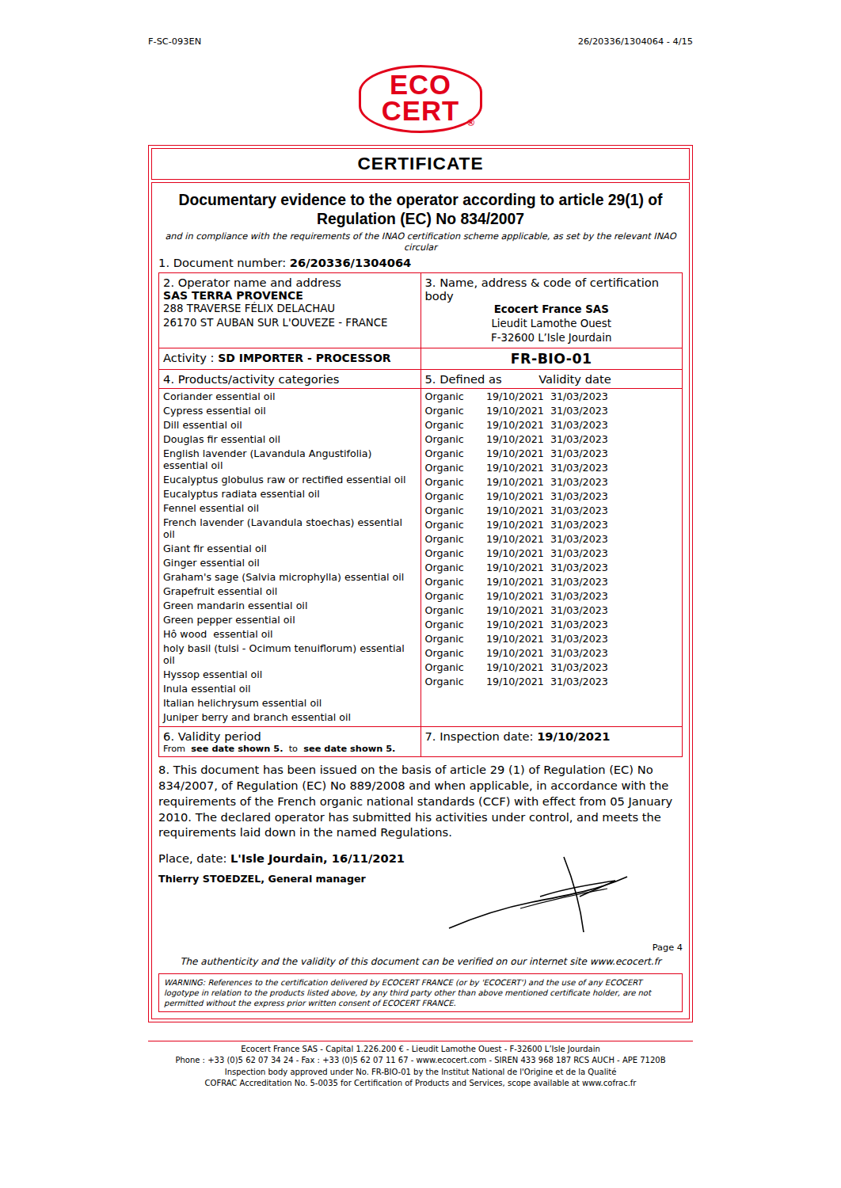F-SC-093EN
26/20336/1304064 - 4/15
ECO
CERT®
CERTIFICATE
Documentary evidence to the operator according to article 29(1) of Regulation (EC) No 834/2007
and in compliance with the requirements of the INAO certification scheme applicable, as set by the relevant INAO circular
1. Document number: 26/20336/1304064
| 2. Operator name and address SAS TERRA PROVENCE 288 TRAVERSE FÉLIX DELACHAU 26170 ST AUBAN SUR L'OUVEZE - FRANCE | 3. Name, address & code of certification body Ecocert France SAS Lieudit Lamothe Ouest F-32600 L’Isle Jourdain |
| Activity : SD IMPORTER - PROCESSOR | FR-BIO-01 |
| 4. Products/activity categories | / 5. Defined as / Validity date / |
| / Coriander essential oil / / Cypress essential oil / / Dill essential oil / / Douglas fir essential oil / / English lavender (Lavandula Angustifolia) essential oil / / Eucalyptus globulus raw or rectified essential oil / / Eucalyptus radiata essential oil / / Fennel essential oil / / French lavender (Lavandula stoechas) essential oil / / Giant fir essential oil / / Ginger essential oil / / Graham's sage (Salvia microphylla) essential oil / / Grapefruit essential oil / / Green mandarin essential oil / / Green pepper essential oil / / Hô wood essential oil / / holy basil (tulsi - Ocimum tenuiflorum) essential oil / / Hyssop essential oil / / Inula essential oil / / Italian helichrysum essential oil / / Juniper berry and branch essential oil / | / Organic / 19/10/2021 31/03/2023 / / Organic / 19/10/2021 31/03/2023 / / Organic / 19/10/2021 31/03/2023 / / Organic / 19/10/2021 31/03/2023 / / Organic / 19/10/2021 31/03/2023 / / Organic / 19/10/2021 31/03/2023 / / Organic / 19/10/2021 31/03/2023 / / Organic / 19/10/2021 31/03/2023 / / Organic / 19/10/2021 31/03/2023 / / Organic / 19/10/2021 31/03/2023 / / Organic / 19/10/2021 31/03/2023 / / Organic / 19/10/2021 31/03/2023 / / Organic / 19/10/2021 31/03/2023 / / Organic / 19/10/2021 31/03/2023 / / Organic / 19/10/2021 31/03/2023 / / Organic / 19/10/2021 31/03/2023 / / Organic / 19/10/2021 31/03/2023 / / Organic / 19/10/2021 31/03/2023 / / Organic / 19/10/2021 31/03/2023 / / Organic / 19/10/2021 31/03/2023 / / Organic / 19/10/2021 31/03/2023 / |
| 6. Validity period From see date shown 5. to see date shown 5. | 7. Inspection date: 19/10/2021 |
8. This document has been issued on the basis of article 29 (1) of Regulation (EC) No 834/2007, of Regulation (EC) No 889/2008 and when applicable, in accordance with the requirements of the French organic national standards (CCF) with effect from 05 January 2010. The declared operator has submitted his activities under control, and meets the requirements laid down in the named Regulations.
Place, date: L'Isle Jourdain, 16/11/2021
Thierry STOEDZEL, General manager
Page 4
The authenticity and the validity of this document can be verified on our internet site www.ecocert.fr
WARNING: References to the certification delivered by ECOCERT FRANCE (or by 'ECOCERT') and the use of any ECOCERT logotype in relation to the products listed above, by any third party other than above mentioned certificate holder, are not permitted without the express prior written consent of ECOCERT FRANCE.
Ecocert France SAS - Capital 1.226.200 € - Lieudit Lamothe Ouest - F-32600 L’Isle Jourdain
Phone : +33 (0)5 62 07 34 24 - Fax : +33 (0)5 62 07 11 67 - www.ecocert.com - SIREN 433 968 187 RCS AUCH - APE 7120B
Inspection body approved under No. FR-BIO-01 by the Institut National de l'Origine et de la Qualité
COFRAC Accreditation No. 5-0035 for Certification of Products and Services, scope available at www.cofrac.fr